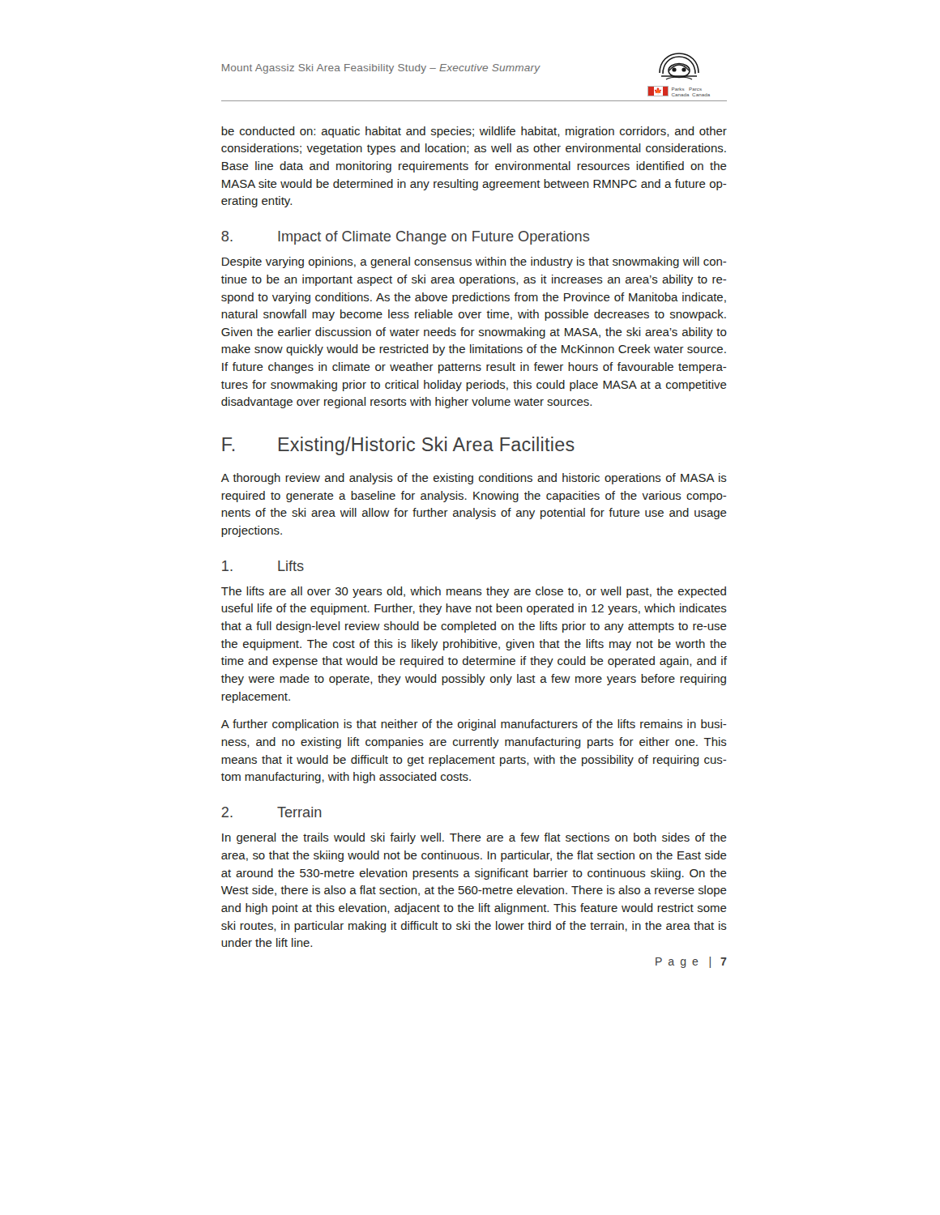Mount Agassiz Ski Area Feasibility Study – Executive Summary
🍁
Parks Parcs Canada Canada
be conducted on: aquatic habitat and species; wildlife habitat, migration corridors, and other considerations; vegetation types and location; as well as other environmental considerations. Base line data and monitoring requirements for environmental resources identified on the MASA site would be determined in any resulting agreement between RMNPC and a future operating entity.
8. Impact of Climate Change on Future Operations
Despite varying opinions, a general consensus within the industry is that snowmaking will continue to be an important aspect of ski area operations, as it increases an area’s ability to respond to varying conditions. As the above predictions from the Province of Manitoba indicate, natural snowfall may become less reliable over time, with possible decreases to snowpack. Given the earlier discussion of water needs for snowmaking at MASA, the ski area’s ability to make snow quickly would be restricted by the limitations of the McKinnon Creek water source. If future changes in climate or weather patterns result in fewer hours of favourable temperatures for snowmaking prior to critical holiday periods, this could place MASA at a competitive disadvantage over regional resorts with higher volume water sources.
F. Existing/Historic Ski Area Facilities
A thorough review and analysis of the existing conditions and historic operations of MASA is required to generate a baseline for analysis. Knowing the capacities of the various components of the ski area will allow for further analysis of any potential for future use and usage projections.
1. Lifts
The lifts are all over 30 years old, which means they are close to, or well past, the expected useful life of the equipment. Further, they have not been operated in 12 years, which indicates that a full design-level review should be completed on the lifts prior to any attempts to re-use the equipment. The cost of this is likely prohibitive, given that the lifts may not be worth the time and expense that would be required to determine if they could be operated again, and if they were made to operate, they would possibly only last a few more years before requiring replacement.
A further complication is that neither of the original manufacturers of the lifts remains in business, and no existing lift companies are currently manufacturing parts for either one. This means that it would be difficult to get replacement parts, with the possibility of requiring custom manufacturing, with high associated costs.
2. Terrain
In general the trails would ski fairly well. There are a few flat sections on both sides of the area, so that the skiing would not be continuous. In particular, the flat section on the East side at around the 530-metre elevation presents a significant barrier to continuous skiing. On the West side, there is also a flat section, at the 560-metre elevation. There is also a reverse slope and high point at this elevation, adjacent to the lift alignment. This feature would restrict some ski routes, in particular making it difficult to ski the lower third of the terrain, in the area that is under the lift line.
P a g e | 7